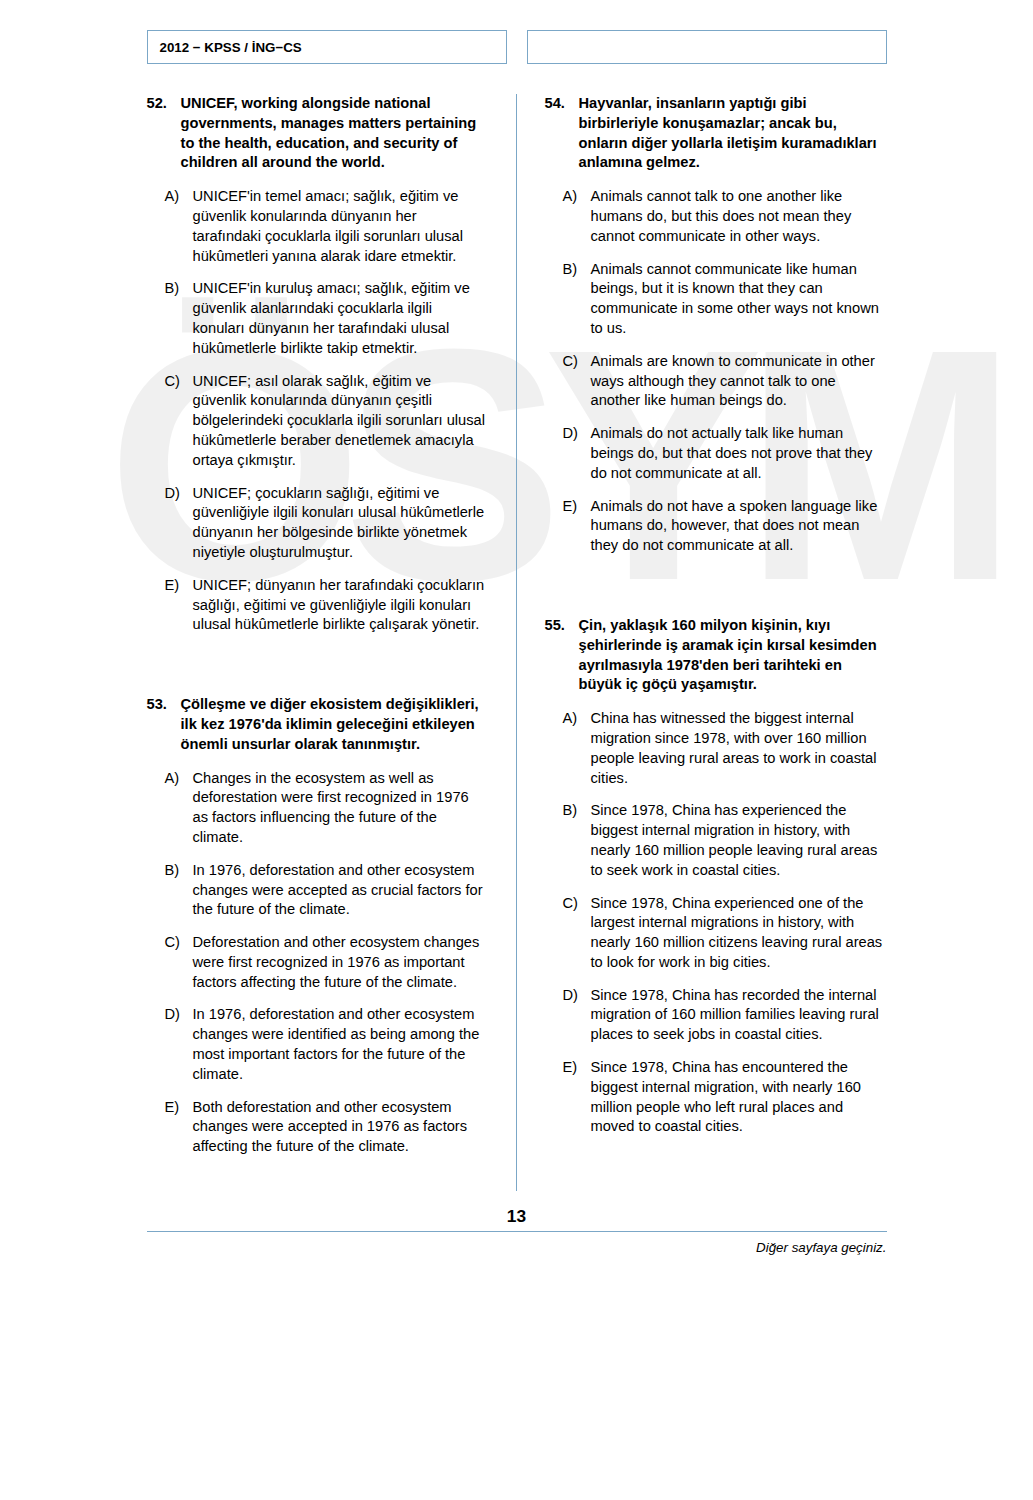ÖSYM
2012 − KPSS / İNG−CS
52. UNICEF, working alongside national governments, manages matters pertaining to the health, education, and security of children all around the world.
A) UNICEF'in temel amacı; sağlık, eğitim ve güvenlik konularında dünyanın her tarafındaki çocuklarla ilgili sorunları ulusal hükûmetleri yanına alarak idare etmektir.
B) UNICEF'in kuruluş amacı; sağlık, eğitim ve güvenlik alanlarındaki çocuklarla ilgili konuları dünyanın her tarafındaki ulusal hükûmetlerle birlikte takip etmektir.
C) UNICEF; asıl olarak sağlık, eğitim ve güvenlik konularında dünyanın çeşitli bölgelerindeki çocuklarla ilgili sorunları ulusal hükûmetlerle beraber denetlemek amacıyla ortaya çıkmıştır.
D) UNICEF; çocukların sağlığı, eğitimi ve güvenliğiyle ilgili konuları ulusal hükûmetlerle dünyanın her bölgesinde birlikte yönetmek niyetiyle oluşturulmuştur.
E) UNICEF; dünyanın her tarafındaki çocukların sağlığı, eğitimi ve güvenliğiyle ilgili konuları ulusal hükûmetlerle birlikte çalışarak yönetir.
53. Çölleşme ve diğer ekosistem değişiklikleri, ilk kez 1976'da iklimin geleceğini etkileyen önemli unsurlar olarak tanınmıştır.
A) Changes in the ecosystem as well as deforestation were first recognized in 1976 as factors influencing the future of the climate.
B) In 1976, deforestation and other ecosystem changes were accepted as crucial factors for the future of the climate.
C) Deforestation and other ecosystem changes were first recognized in 1976 as important factors affecting the future of the climate.
D) In 1976, deforestation and other ecosystem changes were identified as being among the most important factors for the future of the climate.
E) Both deforestation and other ecosystem changes were accepted in 1976 as factors affecting the future of the climate.
54. Hayvanlar, insanların yaptığı gibi birbirleriyle konuşamazlar; ancak bu, onların diğer yollarla iletişim kuramadıkları anlamına gelmez.
A) Animals cannot talk to one another like humans do, but this does not mean they cannot communicate in other ways.
B) Animals cannot communicate like human beings, but it is known that they can communicate in some other ways not known to us.
C) Animals are known to communicate in other ways although they cannot talk to one another like human beings do.
D) Animals do not actually talk like human beings do, but that does not prove that they do not communicate at all.
E) Animals do not have a spoken language like humans do, however, that does not mean they do not communicate at all.
55. Çin, yaklaşık 160 milyon kişinin, kıyı şehirlerinde iş aramak için kırsal kesimden ayrılmasıyla 1978'den beri tarihteki en büyük iç göçü yaşamıştır.
A) China has witnessed the biggest internal migration since 1978, with over 160 million people leaving rural areas to work in coastal cities.
B) Since 1978, China has experienced the biggest internal migration in history, with nearly 160 million people leaving rural areas to seek work in coastal cities.
C) Since 1978, China experienced one of the largest internal migrations in history, with nearly 160 million citizens leaving rural areas to look for work in big cities.
D) Since 1978, China has recorded the internal migration of 160 million families leaving rural places to seek jobs in coastal cities.
E) Since 1978, China has encountered the biggest internal migration, with nearly 160 million people who left rural places and moved to coastal cities.
13 Diğer sayfaya geçiniz.